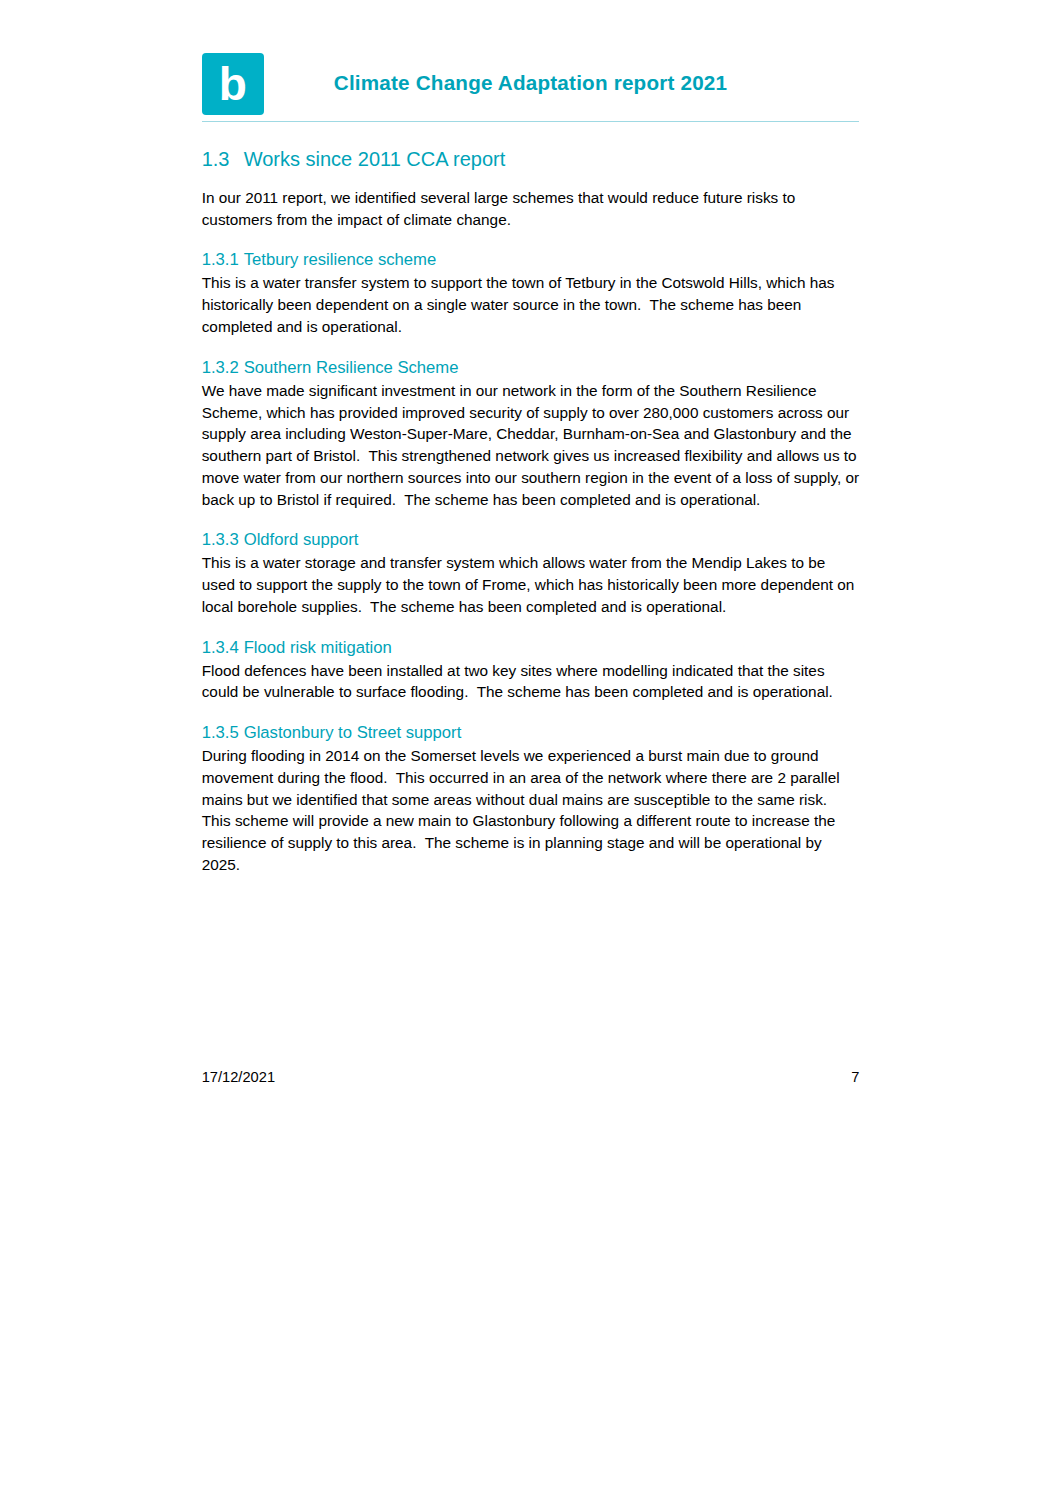b
Climate Change Adaptation report 2021
1.3 Works since 2011 CCA report
In our 2011 report, we identified several large schemes that would reduce future risks to customers from the impact of climate change.
1.3.1 Tetbury resilience scheme
This is a water transfer system to support the town of Tetbury in the Cotswold Hills, which has historically been dependent on a single water source in the town. The scheme has been completed and is operational.
1.3.2 Southern Resilience Scheme
We have made significant investment in our network in the form of the Southern Resilience Scheme, which has provided improved security of supply to over 280,000 customers across our supply area including Weston-Super-Mare, Cheddar, Burnham-on-Sea and Glastonbury and the southern part of Bristol. This strengthened network gives us increased flexibility and allows us to move water from our northern sources into our southern region in the event of a loss of supply, or back up to Bristol if required. The scheme has been completed and is operational.
1.3.3 Oldford support
This is a water storage and transfer system which allows water from the Mendip Lakes to be used to support the supply to the town of Frome, which has historically been more dependent on local borehole supplies. The scheme has been completed and is operational.
1.3.4 Flood risk mitigation
Flood defences have been installed at two key sites where modelling indicated that the sites could be vulnerable to surface flooding. The scheme has been completed and is operational.
1.3.5 Glastonbury to Street support
During flooding in 2014 on the Somerset levels we experienced a burst main due to ground movement during the flood. This occurred in an area of the network where there are 2 parallel mains but we identified that some areas without dual mains are susceptible to the same risk. This scheme will provide a new main to Glastonbury following a different route to increase the resilience of supply to this area. The scheme is in planning stage and will be operational by 2025.
17/12/2021 7